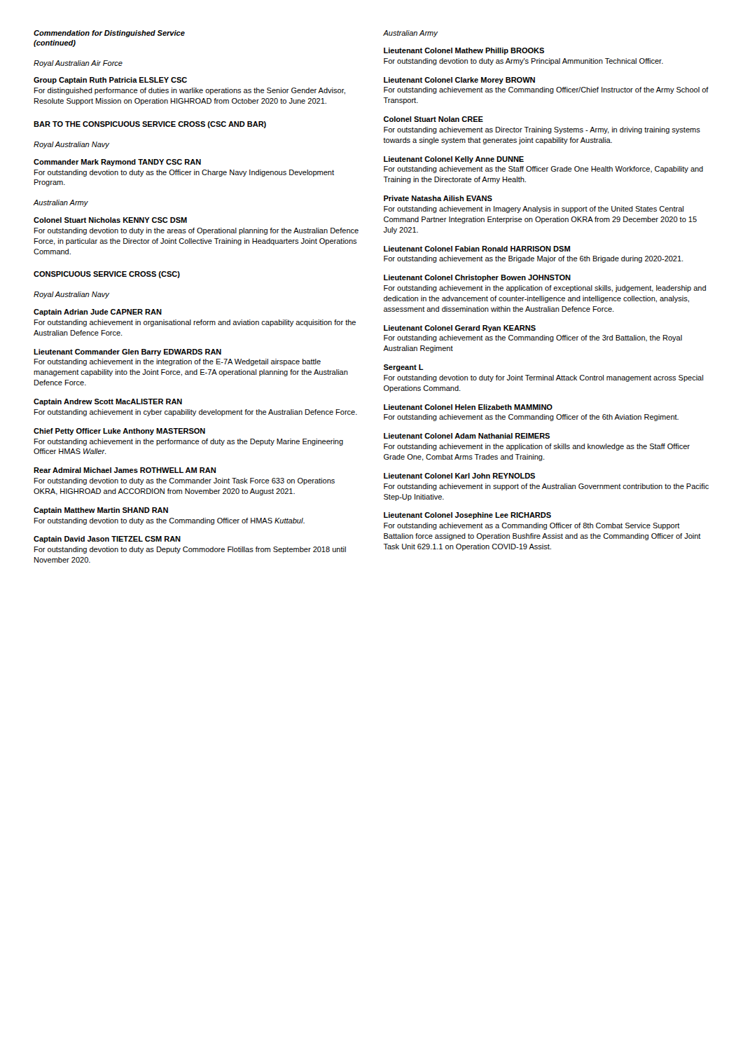Commendation for Distinguished Service
(continued)
Royal Australian Air Force
Group Captain Ruth Patricia ELSLEY CSC
For distinguished performance of duties in warlike operations as the Senior Gender Advisor, Resolute Support Mission on Operation HIGHROAD from October 2020 to June 2021.
BAR TO THE CONSPICUOUS SERVICE CROSS (CSC and Bar)
Royal Australian Navy
Commander Mark Raymond TANDY CSC RAN
For outstanding devotion to duty as the Officer in Charge Navy Indigenous Development Program.
Australian Army
Colonel Stuart Nicholas KENNY CSC DSM
For outstanding devotion to duty in the areas of Operational planning for the Australian Defence Force, in particular as the Director of Joint Collective Training in Headquarters Joint Operations Command.
CONSPICUOUS SERVICE CROSS (CSC)
Royal Australian Navy
Captain Adrian Jude CAPNER RAN
For outstanding achievement in organisational reform and aviation capability acquisition for the Australian Defence Force.
Lieutenant Commander Glen Barry EDWARDS RAN
For outstanding achievement in the integration of the E-7A Wedgetail airspace battle management capability into the Joint Force, and E-7A operational planning for the Australian Defence Force.
Captain Andrew Scott MacALISTER RAN
For outstanding achievement in cyber capability development for the Australian Defence Force.
Chief Petty Officer Luke Anthony MASTERSON
For outstanding achievement in the performance of duty as the Deputy Marine Engineering Officer HMAS Waller.
Rear Admiral Michael James ROTHWELL AM RAN
For outstanding devotion to duty as the Commander Joint Task Force 633 on Operations OKRA, HIGHROAD and ACCORDION from November 2020 to August 2021.
Captain Matthew Martin SHAND RAN
For outstanding devotion to duty as the Commanding Officer of HMAS Kuttabul.
Captain David Jason TIETZEL CSM RAN
For outstanding devotion to duty as Deputy Commodore Flotillas from September 2018 until November 2020.
Australian Army
Lieutenant Colonel Mathew Phillip BROOKS
For outstanding devotion to duty as Army's Principal Ammunition Technical Officer.
Lieutenant Colonel Clarke Morey BROWN
For outstanding achievement as the Commanding Officer/Chief Instructor of the Army School of Transport.
Colonel Stuart Nolan CREE
For outstanding achievement as Director Training Systems - Army, in driving training systems towards a single system that generates joint capability for Australia.
Lieutenant Colonel Kelly Anne DUNNE
For outstanding achievement as the Staff Officer Grade One Health Workforce, Capability and Training in the Directorate of Army Health.
Private Natasha Ailish EVANS
For outstanding achievement in Imagery Analysis in support of the United States Central Command Partner Integration Enterprise on Operation OKRA from 29 December 2020 to 15 July 2021.
Lieutenant Colonel Fabian Ronald HARRISON DSM
For outstanding achievement as the Brigade Major of the 6th Brigade during 2020-2021.
Lieutenant Colonel Christopher Bowen JOHNSTON
For outstanding achievement in the application of exceptional skills, judgement, leadership and dedication in the advancement of counter-intelligence and intelligence collection, analysis, assessment and dissemination within the Australian Defence Force.
Lieutenant Colonel Gerard Ryan KEARNS
For outstanding achievement as the Commanding Officer of the 3rd Battalion, the Royal Australian Regiment
Sergeant L
For outstanding devotion to duty for Joint Terminal Attack Control management across Special Operations Command.
Lieutenant Colonel Helen Elizabeth MAMMINO
For outstanding achievement as the Commanding Officer of the 6th Aviation Regiment.
Lieutenant Colonel Adam Nathanial REIMERS
For outstanding achievement in the application of skills and knowledge as the Staff Officer Grade One, Combat Arms Trades and Training.
Lieutenant Colonel Karl John REYNOLDS
For outstanding achievement in support of the Australian Government contribution to the Pacific Step-Up Initiative.
Lieutenant Colonel Josephine Lee RICHARDS
For outstanding achievement as a Commanding Officer of 8th Combat Service Support Battalion force assigned to Operation Bushfire Assist and as the Commanding Officer of Joint Task Unit 629.1.1 on Operation COVID-19 Assist.